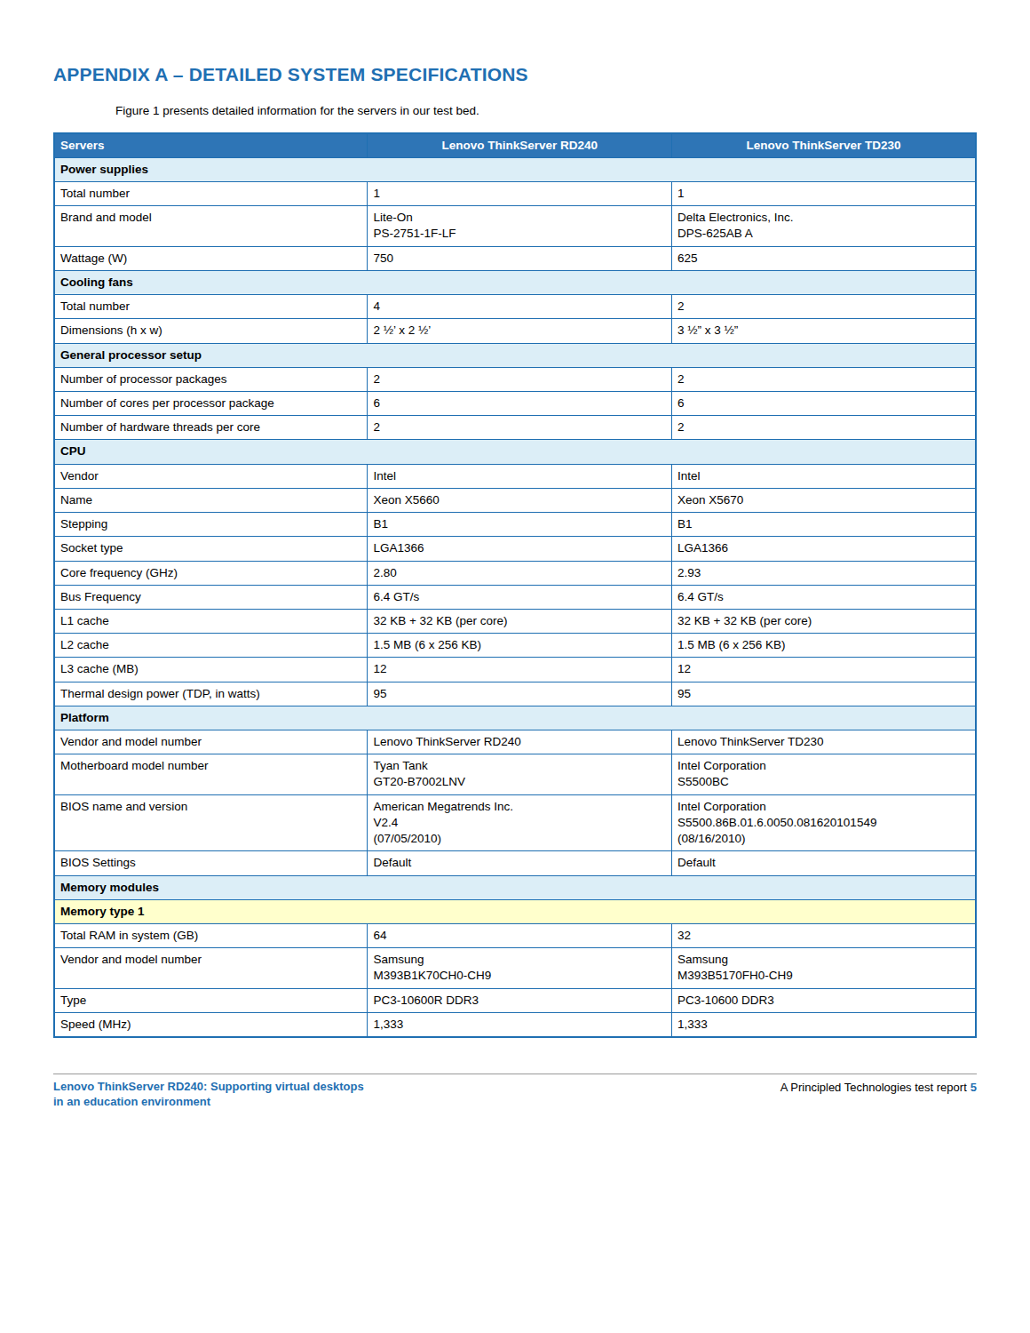APPENDIX A – DETAILED SYSTEM SPECIFICATIONS
Figure 1 presents detailed information for the servers in our test bed.
| Servers | Lenovo ThinkServer RD240 | Lenovo ThinkServer TD230 |
| --- | --- | --- |
| Power supplies |
| Total number | 1 | 1 |
| Brand and model | Lite-On PS-2751-1F-LF | Delta Electronics, Inc. DPS-625AB A |
| Wattage (W) | 750 | 625 |
| Cooling fans |
| Total number | 4 | 2 |
| Dimensions (h x w) | 2 ½’ x 2 ½’ | 3 ½” x 3 ½” |
| General processor setup |
| Number of processor packages | 2 | 2 |
| Number of cores per processor package | 6 | 6 |
| Number of hardware threads per core | 2 | 2 |
| CPU |
| Vendor | Intel | Intel |
| Name | Xeon X5660 | Xeon X5670 |
| Stepping | B1 | B1 |
| Socket type | LGA1366 | LGA1366 |
| Core frequency (GHz) | 2.80 | 2.93 |
| Bus Frequency | 6.4 GT/s | 6.4 GT/s |
| L1 cache | 32 KB + 32 KB (per core) | 32 KB + 32 KB (per core) |
| L2 cache | 1.5 MB (6 x 256 KB) | 1.5 MB (6 x 256 KB) |
| L3 cache (MB) | 12 | 12 |
| Thermal design power (TDP, in watts) | 95 | 95 |
| Platform |
| Vendor and model number | Lenovo ThinkServer RD240 | Lenovo ThinkServer TD230 |
| Motherboard model number | Tyan Tank GT20-B7002LNV | Intel Corporation S5500BC |
| BIOS name and version | American Megatrends Inc. V2.4 (07/05/2010) | Intel Corporation S5500.86B.01.6.0050.081620101549 (08/16/2010) |
| BIOS Settings | Default | Default |
| Memory modules |
| Memory type 1 |
| Total RAM in system (GB) | 64 | 32 |
| Vendor and model number | Samsung M393B1K70CH0-CH9 | Samsung M393B5170FH0-CH9 |
| Type | PC3-10600R DDR3 | PC3-10600 DDR3 |
| Speed (MHz) | 1,333 | 1,333 |
Lenovo ThinkServer RD240: Supporting virtual desktops
in an education environment
A Principled Technologies test report5